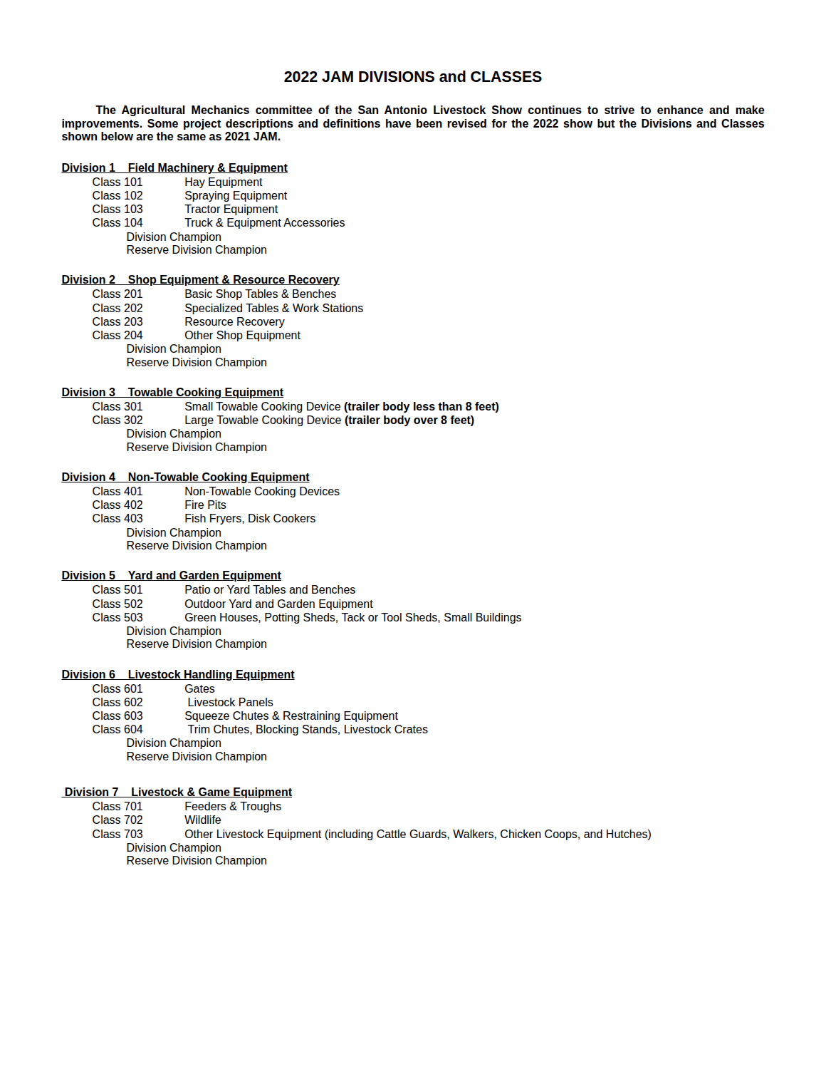2022 JAM DIVISIONS and CLASSES
The Agricultural Mechanics committee of the San Antonio Livestock Show continues to strive to enhance and make improvements. Some project descriptions and definitions have been revised for the 2022 show but the Divisions and Classes shown below are the same as 2021 JAM.
Division 1 Field Machinery & Equipment
| Class 101 | Hay Equipment |
| Class 102 | Spraying Equipment |
| Class 103 | Tractor Equipment |
| Class 104 | Truck & Equipment Accessories |
Division Champion
Reserve Division Champion
Division 2 Shop Equipment & Resource Recovery
| Class 201 | Basic Shop Tables & Benches |
| Class 202 | Specialized Tables & Work Stations |
| Class 203 | Resource Recovery |
| Class 204 | Other Shop Equipment |
Division Champion
Reserve Division Champion
Division 3 Towable Cooking Equipment
| Class 301 | Small Towable Cooking Device (trailer body less than 8 feet) |
| Class 302 | Large Towable Cooking Device (trailer body over 8 feet) |
Division Champion
Reserve Division Champion
Division 4 Non-Towable Cooking Equipment
| Class 401 | Non-Towable Cooking Devices |
| Class 402 | Fire Pits |
| Class 403 | Fish Fryers, Disk Cookers |
Division Champion
Reserve Division Champion
Division 5 Yard and Garden Equipment
| Class 501 | Patio or Yard Tables and Benches |
| Class 502 | Outdoor Yard and Garden Equipment |
| Class 503 | Green Houses, Potting Sheds, Tack or Tool Sheds, Small Buildings |
Division Champion
Reserve Division Champion
Division 6 Livestock Handling Equipment
| Class 601 | Gates |
| Class 602 | Livestock Panels |
| Class 603 | Squeeze Chutes & Restraining Equipment |
| Class 604 | Trim Chutes, Blocking Stands, Livestock Crates |
Division Champion
Reserve Division Champion
Division 7 Livestock & Game Equipment
| Class 701 | Feeders & Troughs |
| Class 702 | Wildlife |
| Class 703 | Other Livestock Equipment (including Cattle Guards, Walkers, Chicken Coops, and Hutches) |
Division Champion
Reserve Division Champion